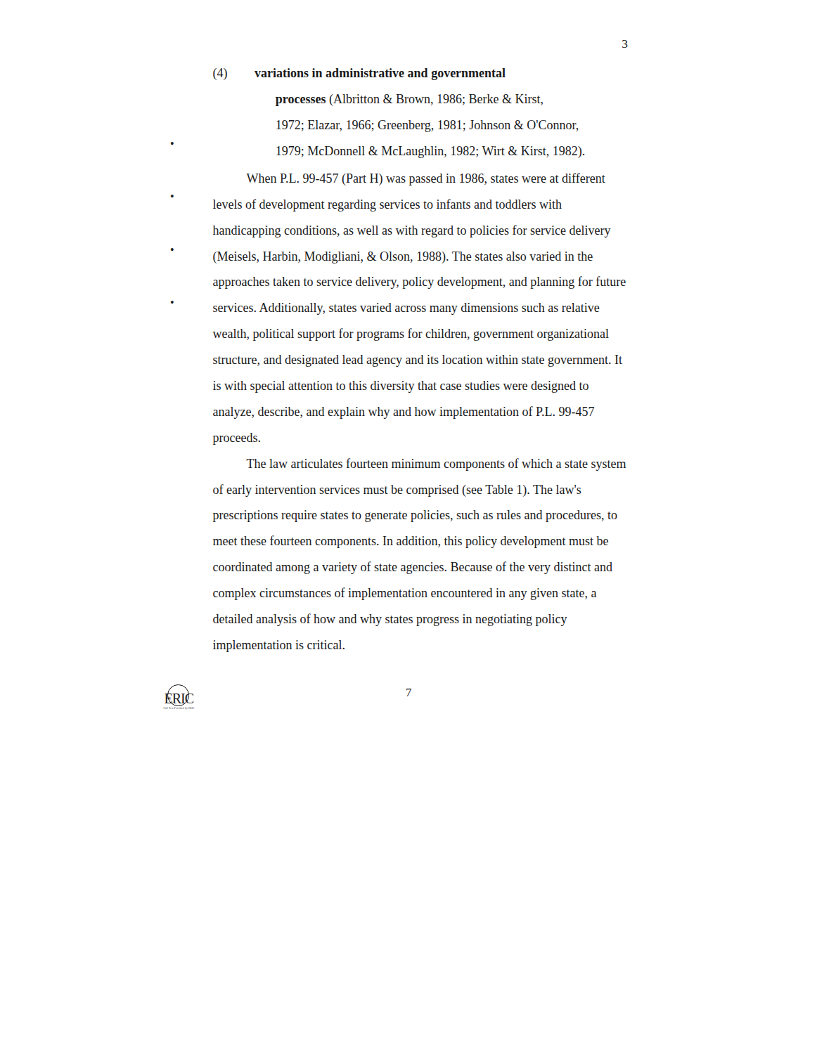3
• • • •
(4) variations in administrative and governmental
processes (Albritton & Brown, 1986; Berke & Kirst,
1972; Elazar, 1966; Greenberg, 1981; Johnson & O'Connor,
1979; McDonnell & McLaughlin, 1982; Wirt & Kirst, 1982).
When P.L. 99-457 (Part H) was passed in 1986, states were at different levels of development regarding services to infants and toddlers with handicapping conditions, as well as with regard to policies for service delivery (Meisels, Harbin, Modigliani, & Olson, 1988). The states also varied in the approaches taken to service delivery, policy development, and planning for future services. Additionally, states varied across many dimensions such as relative wealth, political support for programs for children, government organizational structure, and designated lead agency and its location within state government. It is with special attention to this diversity that case studies were designed to analyze, describe, and explain why and how implementation of P.L. 99-457 proceeds.
The law articulates fourteen minimum components of which a state system of early intervention services must be comprised (see Table 1). The law's prescriptions require states to generate policies, such as rules and procedures, to meet these fourteen components. In addition, this policy development must be coordinated among a variety of state agencies. Because of the very distinct and complex circumstances of implementation encountered in any given state, a detailed analysis of how and why states progress in negotiating policy implementation is critical.
7
ERIC
Full Text Provided by ERIC